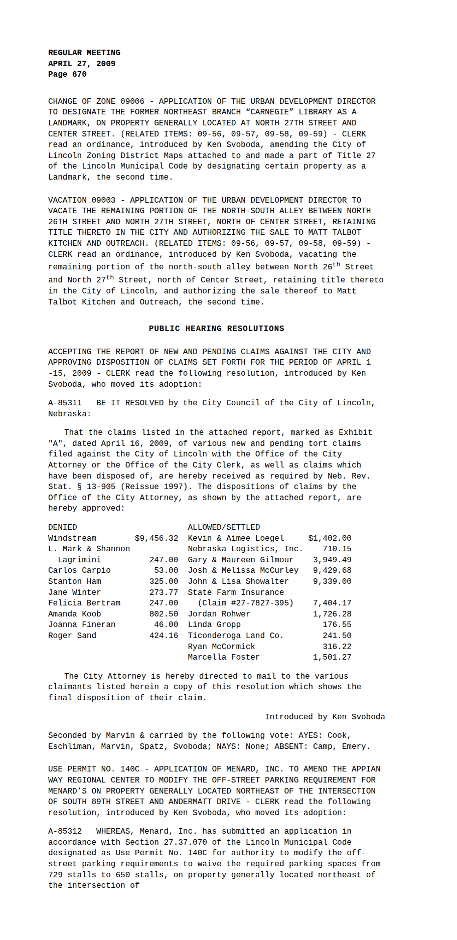REGULAR MEETING
APRIL 27, 2009
Page 670
CHANGE OF ZONE 09006 - APPLICATION OF THE URBAN DEVELOPMENT DIRECTOR TO DESIGNATE THE FORMER NORTHEAST BRANCH “CARNEGIE” LIBRARY AS A LANDMARK, ON PROPERTY GENERALLY LOCATED AT NORTH 27TH STREET AND CENTER STREET. (RELATED ITEMS: 09-56, 09-57, 09-58, 09-59) - CLERK read an ordinance, introduced by Ken Svoboda, amending the City of Lincoln Zoning District Maps attached to and made a part of Title 27 of the Lincoln Municipal Code by designating certain property as a Landmark, the second time.
VACATION 09003 - APPLICATION OF THE URBAN DEVELOPMENT DIRECTOR TO VACATE THE REMAINING PORTION OF THE NORTH-SOUTH ALLEY BETWEEN NORTH 26TH STREET AND NORTH 27TH STREET, NORTH OF CENTER STREET, RETAINING TITLE THERETO IN THE CITY AND AUTHORIZING THE SALE TO MATT TALBOT KITCHEN AND OUTREACH. (RELATED ITEMS: 09-56, 09-57, 09-58, 09-59) - CLERK read an ordinance, introduced by Ken Svoboda, vacating the remaining portion of the north-south alley between North 26th Street and North 27th Street, north of Center Street, retaining title thereto in the City of Lincoln, and authorizing the sale thereof to Matt Talbot Kitchen and Outreach, the second time.
PUBLIC HEARING RESOLUTIONS
ACCEPTING THE REPORT OF NEW AND PENDING CLAIMS AGAINST THE CITY AND APPROVING DISPOSITION OF CLAIMS SET FORTH FOR THE PERIOD OF APRIL 1 -15, 2009 - CLERK read the following resolution, introduced by Ken Svoboda, who moved its adoption:
A-85311 BE IT RESOLVED by the City Council of the City of Lincoln, Nebraska:
That the claims listed in the attached report, marked as Exhibit "A", dated April 16, 2009, of various new and pending tort claims filed against the City of Lincoln with the Office of the City Attorney or the Office of the City Clerk, as well as claims which have been disposed of, are hereby received as required by Neb. Rev. Stat. § 13-905 (Reissue 1997). The dispositions of claims by the Office of the City Attorney, as shown by the attached report, are hereby approved:
| DENIED | ALLOWED/SETTLED |
| --- | --- |
| Windstream | $9,456.32 | Kevin & Aimee Loegel | $1,402.00 |
| L. Mark & Shannon | | Nebraska Logistics, Inc. | 710.15 |
| Lagrimini | 247.00 | Gary & Maureen Gilmour | 3,949.49 |
| Carlos Carpio | 53.00 | Josh & Melissa McCurley | 9,429.68 |
| Stanton Ham | 325.00 | John & Lisa Showalter | 9,339.00 |
| Jane Winter | 273.77 | State Farm Insurance | |
| Felicia Bertram | 247.00 | (Claim #27-7827-395) | 7,404.17 |
| Amanda Koob | 802.50 | Jordan Rohwer | 1,726.28 |
| Joanna Fineran | 46.00 | Linda Gropp | 176.55 |
| Roger Sand | 424.16 | Ticonderoga Land Co. | 241.50 |
| | | Ryan McCormick | 316.22 |
| | | Marcella Foster | 1,501.27 |
The City Attorney is hereby directed to mail to the various claimants listed herein a copy of this resolution which shows the final disposition of their claim.
Introduced by Ken Svoboda
Seconded by Marvin & carried by the following vote: AYES: Cook, Eschliman, Marvin, Spatz, Svoboda; NAYS: None; ABSENT: Camp, Emery.
USE PERMIT NO. 140C - APPLICATION OF MENARD, INC. TO AMEND THE APPIAN WAY REGIONAL CENTER TO MODIFY THE OFF-STREET PARKING REQUIREMENT FOR MENARD’S ON PROPERTY GENERALLY LOCATED NORTHEAST OF THE INTERSECTION OF SOUTH 89TH STREET AND ANDERMATT DRIVE - CLERK read the following resolution, introduced by Ken Svoboda, who moved its adoption:
A-85312 WHEREAS, Menard, Inc. has submitted an application in accordance with Section 27.37.070 of the Lincoln Municipal Code designated as Use Permit No. 140C for authority to modify the off-street parking requirements to waive the required parking spaces from 729 stalls to 650 stalls, on property generally located northeast of the intersection of